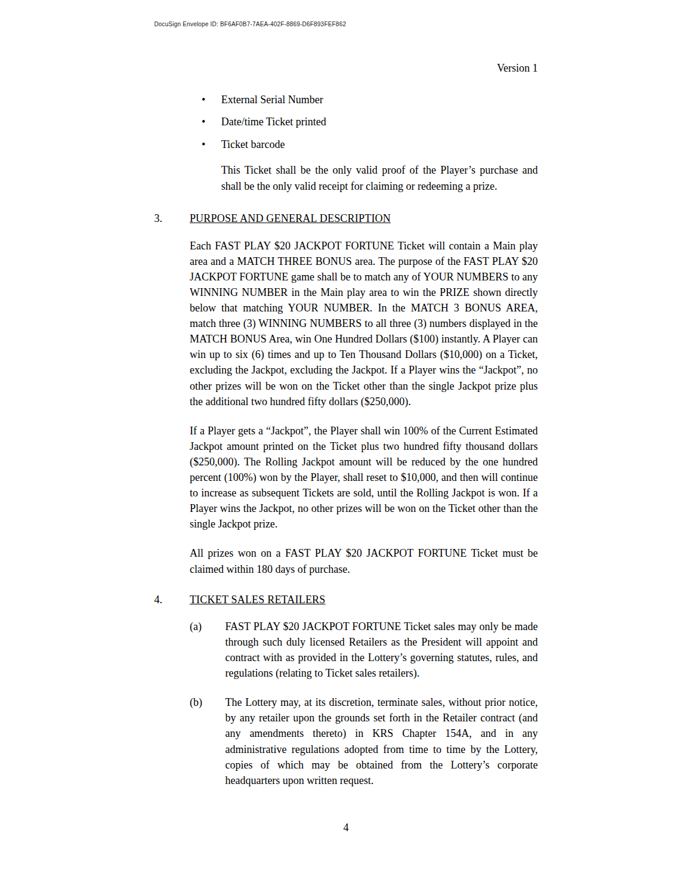DocuSign Envelope ID: BF6AF0B7-7AEA-402F-8869-D6F893FEF862
Version 1
External Serial Number
Date/time Ticket printed
Ticket barcode
This Ticket shall be the only valid proof of the Player’s purchase and shall be the only valid receipt for claiming or redeeming a prize.
3.
PURPOSE AND GENERAL DESCRIPTION
Each FAST PLAY $20 JACKPOT FORTUNE Ticket will contain a Main play area and a MATCH THREE BONUS area. The purpose of the FAST PLAY $20 JACKPOT FORTUNE game shall be to match any of YOUR NUMBERS to any WINNING NUMBER in the Main play area to win the PRIZE shown directly below that matching YOUR NUMBER. In the MATCH 3 BONUS AREA, match three (3) WINNING NUMBERS to all three (3) numbers displayed in the MATCH BONUS Area, win One Hundred Dollars ($100) instantly. A Player can win up to six (6) times and up to Ten Thousand Dollars ($10,000) on a Ticket, excluding the Jackpot, excluding the Jackpot. If a Player wins the “Jackpot”, no other prizes will be won on the Ticket other than the single Jackpot prize plus the additional two hundred fifty dollars ($250,000).
If a Player gets a “Jackpot”, the Player shall win 100% of the Current Estimated Jackpot amount printed on the Ticket plus two hundred fifty thousand dollars ($250,000). The Rolling Jackpot amount will be reduced by the one hundred percent (100%) won by the Player, shall reset to $10,000, and then will continue to increase as subsequent Tickets are sold, until the Rolling Jackpot is won. If a Player wins the Jackpot, no other prizes will be won on the Ticket other than the single Jackpot prize.
All prizes won on a FAST PLAY $20 JACKPOT FORTUNE Ticket must be claimed within 180 days of purchase.
4.
TICKET SALES RETAILERS
(a)
FAST PLAY $20 JACKPOT FORTUNE Ticket sales may only be made through such duly licensed Retailers as the President will appoint and contract with as provided in the Lottery’s governing statutes, rules, and regulations (relating to Ticket sales retailers).
(b)
The Lottery may, at its discretion, terminate sales, without prior notice, by any retailer upon the grounds set forth in the Retailer contract (and any amendments thereto) in KRS Chapter 154A, and in any administrative regulations adopted from time to time by the Lottery, copies of which may be obtained from the Lottery’s corporate headquarters upon written request.
4